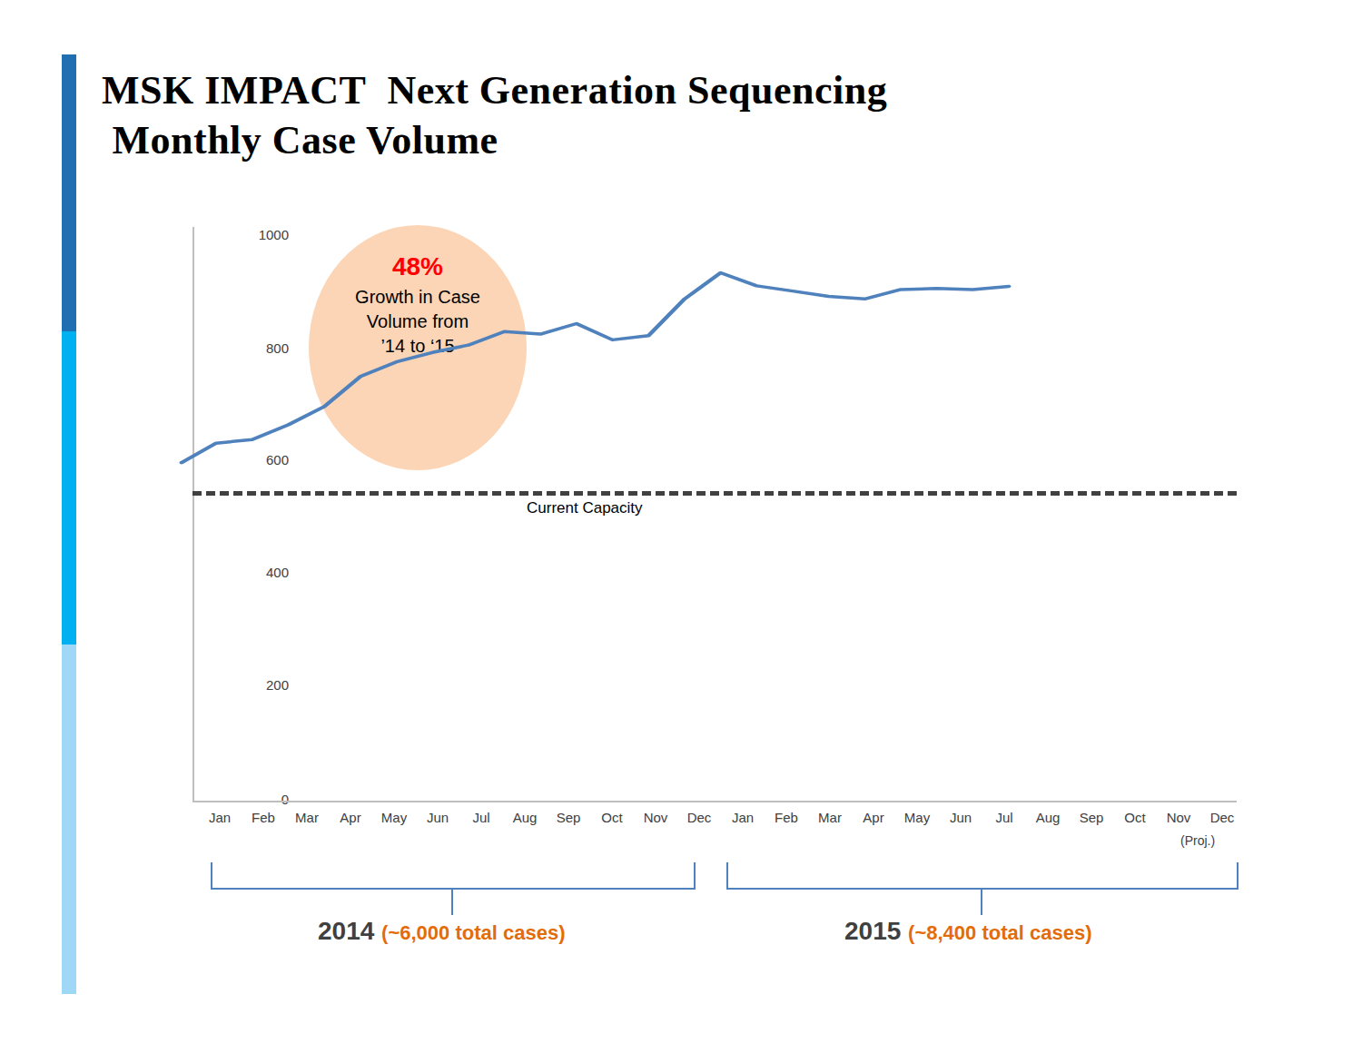MSK IMPACT Next Generation Sequencing
Monthly Case Volume
1000
800
600
400
200
0
Current Capacity
48%
Growth in Case
Volume from
’14 to ‘15
Jan Feb Mar Apr May Jun Jul Aug Sep Oct Nov Dec Jan Feb Mar Apr May Jun Jul Aug Sep Oct Nov Dec
(Proj.)
2014 (~6,000 total cases)
2015 (~8,400 total cases)